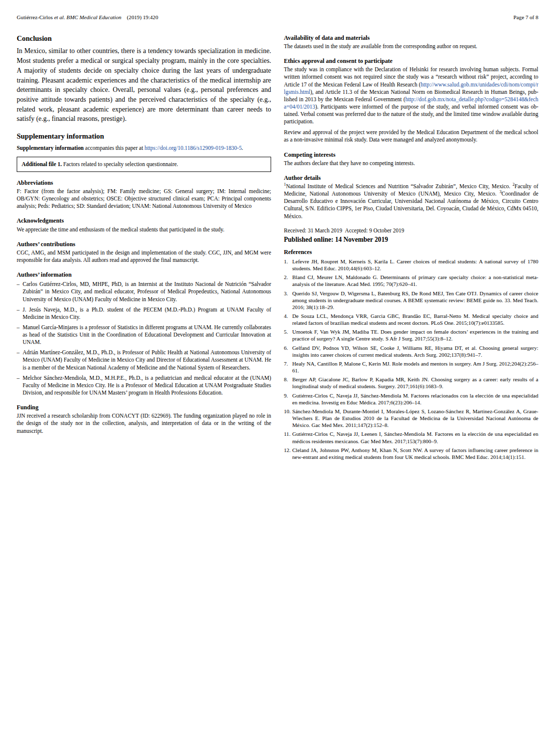Gutiérrez-Cirlos et al. BMC Medical Education (2019) 19:420
Page 7 of 8
Conclusion
In Mexico, similar to other countries, there is a tendency towards specialization in medicine. Most students prefer a medical or surgical specialty program, mainly in the core specialties. A majority of students decide on specialty choice during the last years of undergraduate training. Pleasant academic experiences and the characteristics of the medical internship are determinants in specialty choice. Overall, personal values (e.g., personal preferences and positive attitude towards patients) and the perceived characteristics of the specialty (e.g., related work, pleasant academic experience) are more determinant than career needs to satisfy (e.g., financial reasons, prestige).
Supplementary information
Supplementary information accompanies this paper at https://doi.org/10.1186/s12909-019-1830-5.
Additional file 1. Factors related to specialty selection questionnaire.
Abbreviations
F: Factor (from the factor analysis); FM: Family medicine; GS: General surgery; IM: Internal medicine; OB/GYN: Gynecology and obstetrics; OSCE: Objective structured clinical exam; PCA: Principal components analysis; Peds: Pediatrics; SD: Standard deviation; UNAM: National Autonomous University of Mexico
Acknowledgments
We appreciate the time and enthusiasm of the medical students that participated in the study.
Authors’ contributions
CGC, AMG, and MSM participated in the design and implementation of the study. CGC, JJN, and MGM were responsible for data analysis. All authors read and approved the final manuscript.
Authors’ information
Carlos Gutiérrez-Cirlos, MD, MHPE, PhD, is an Internist at the Instituto Nacional de Nutrición “Salvador Zubirán” in Mexico City, and medical educator, Professor of Medical Propedeutics, National Autonomous University of Mexico (UNAM) Faculty of Medicine in Mexico City.
J. Jesús Naveja, M.D., is a Ph.D. student of the PECEM (M.D.-Ph.D.) Program at UNAM Faculty of Medicine in Mexico City.
Manuel García-Minjares is a professor of Statistics in different programs at UNAM. He currently collaborates as head of the Statistics Unit in the Coordination of Educational Development and Curricular Innovation at UNAM.
Adrián Martínez-González, M.D., Ph.D., is Professor of Public Health at National Autonomous University of Mexico (UNAM) Faculty of Medicine in Mexico City and Director of Educational Assessment at UNAM. He is a member of the Mexican National Academy of Medicine and the National System of Researchers.
Melchor Sánchez-Mendiola, M.D., M.H.P.E., Ph.D., is a pediatrician and medical educator at the (UNAM) Faculty of Medicine in Mexico City. He is a Professor of Medical Education at UNAM Postgraduate Studies Division, and responsible for UNAM Masters’ program in Health Professions Education.
Funding
JJN received a research scholarship from CONACYT (ID: 622969). The funding organization played no role in the design of the study nor in the collection, analysis, and interpretation of data or in the writing of the manuscript.
Availability of data and materials
The datasets used in the study are available from the corresponding author on request.
Ethics approval and consent to participate
The study was in compliance with the Declaration of Helsinki for research involving human subjects. Formal written informed consent was not required since the study was a “research without risk” project, according to Article 17 of the Mexican Federal Law of Health Research (http://www.salud.gob.mx/unidades/cdi/nom/compi/rlgsmis.html), and Article 11.3 of the Mexican National Norm on Biomedical Research in Human Beings, published in 2013 by the Mexican Federal Government (http://dof.gob.mx/nota_detalle.php?codigo=5284148&fecha=04/01/2013). Participants were informed of the purpose of the study, and verbal informed consent was obtained. Verbal consent was preferred due to the nature of the study, and the limited time window available during participation.
Review and approval of the project were provided by the Medical Education Department of the medical school as a non-invasive minimal risk study. Data were managed and analyzed anonymously.
Competing interests
The authors declare that they have no competing interests.
Author details
1National Institute of Medical Sciences and Nutrition “Salvador Zubirán”, Mexico City, Mexico. 2Faculty of Medicine, National Autonomous University of Mexico (UNAM), Mexico City, Mexico. 3Coordinador de Desarrollo Educativo e Innovación Curricular, Universidad Nacional Autónoma de México, Circuito Centro Cultural, S/N. Edificio CIPPS, 1er Piso, Ciudad Universitaria, Del. Coyoacán, Ciudad de México, CdMx 04510, México.
Received: 31 March 2019 Accepted: 9 October 2019
Published online: 14 November 2019
References
Lefevre JH, Roupret M, Kerneis S, Karila L. Career choices of medical students: A national survey of 1780 students. Med Educ. 2010;44(6):603–12.
Bland CJ, Meurer LN, Maldonado G. Determinants of primary care specialty choice: a non-statistical meta-analysis of the literature. Acad Med. 1995; 70(7):620–41.
Querido SJ, Vergouw D, Wigersma L, Batenburg RS, De Rond MEJ, Ten Cate OTJ. Dynamics of career choice among students in undergraduate medical courses. A BEME systematic review: BEME guide no. 33. Med Teach. 2016; 38(1):18–29.
De Souza LCL, Mendonça VRR, Garcia GBC, Brandão EC, Barral-Netto M. Medical specialty choice and related factors of brazilian medical students and recent doctors. PLoS One. 2015;10(7):e0133585.
Umoetok F, Van Wyk JM, Madiba TE. Does gender impact on female doctors’ experiences in the training and practice of surgery? A single Centre study. S Afr J Surg. 2017;55(3):8–12.
Gelfand DV, Podnos YD, Wilson SE, Cooke J, Williams RE, Hiyama DT, et al. Choosing general surgery: insights into career choices of current medical students. Arch Surg. 2002;137(8):941–7.
Healy NA, Cantillon P, Malone C, Kerin MJ. Role models and mentors in surgery. Am J Surg. 2012;204(2):256–61.
Berger AP, Giacalone JC, Barlow P, Kapadia MR, Keith JN. Choosing surgery as a career: early results of a longitudinal study of medical students. Surgery. 2017;161(6):1683–9.
Gutiérrez-Cirlos C, Naveja JJ, Sánchez-Mendiola M. Factores relacionados con la elección de una especialidad en medicina. Investig en Educ Médica. 2017;6(23):206–14.
Sánchez-Mendiola M, Durante-Montiel I, Morales-López S, Lozano-Sánchez R, Martinez-González A, Graue-Wiechers E. Plan de Estudios 2010 de la Facultad de Medicina de la Universidad Nacional Autónoma de México. Gac Med Mex. 2011;147(2):152–8.
Gutiérrez-Cirlos C, Naveja JJ, Leenen I, Sánchez-Mendiola M. Factores en la elección de una especialidad en médicos residentes mexicanos. Gac Med Mex. 2017;153(7):800–9.
Cleland JA, Johnston PW, Anthony M, Khan N, Scott NW. A survey of factors influencing career preference in new-entrant and exiting medical students from four UK medical schools. BMC Med Educ. 2014;14(1):151.